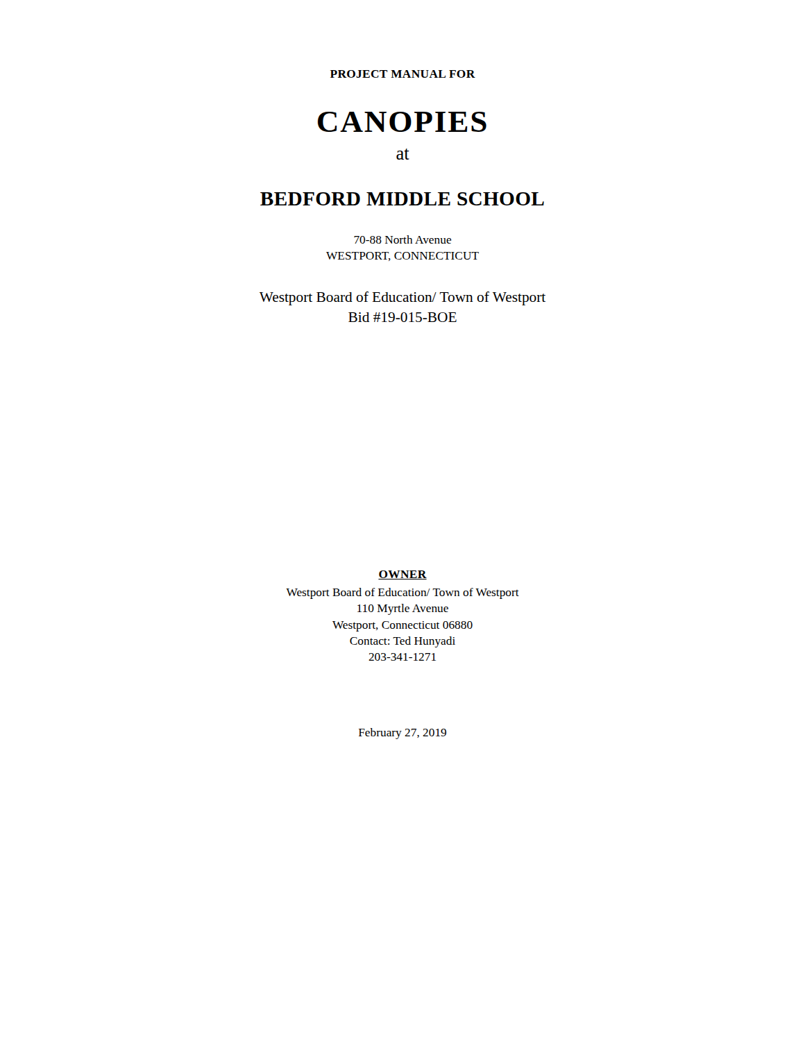PROJECT MANUAL FOR
CANOPIES
at
BEDFORD MIDDLE SCHOOL
70-88 North Avenue WESTPORT, CONNECTICUT
Westport Board of Education/ Town of Westport Bid #19-015-BOE
OWNER
Westport Board of Education/ Town of Westport 110 Myrtle Avenue Westport, Connecticut 06880 Contact: Ted Hunyadi 203-341-1271
February 27, 2019